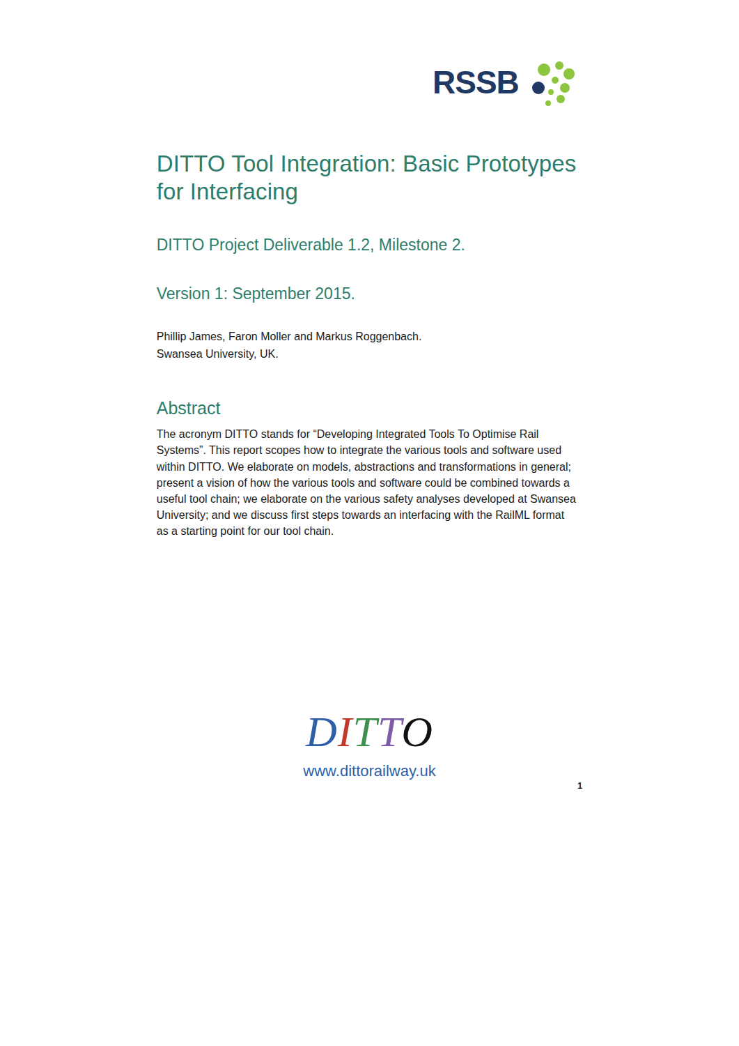RSSB
DITTO Tool Integration: Basic Prototypes
for Interfacing
DITTO Project Deliverable 1.2, Milestone 2.
Version 1: September 2015.
Phillip James, Faron Moller and Markus Roggenbach.
Swansea University, UK.
Abstract
The acronym DITTO stands for “Developing Integrated Tools To Optimise Rail Systems”. This report scopes how to integrate the various tools and software used within DITTO. We elaborate on models, abstractions and transformations in general; present a vision of how the various tools and software could be combined towards a useful tool chain; we elaborate on the various safety analyses developed at Swansea University; and we discuss first steps towards an interfacing with the RailML format as a starting point for our tool chain.
DITTO
www.dittorailway.uk
1